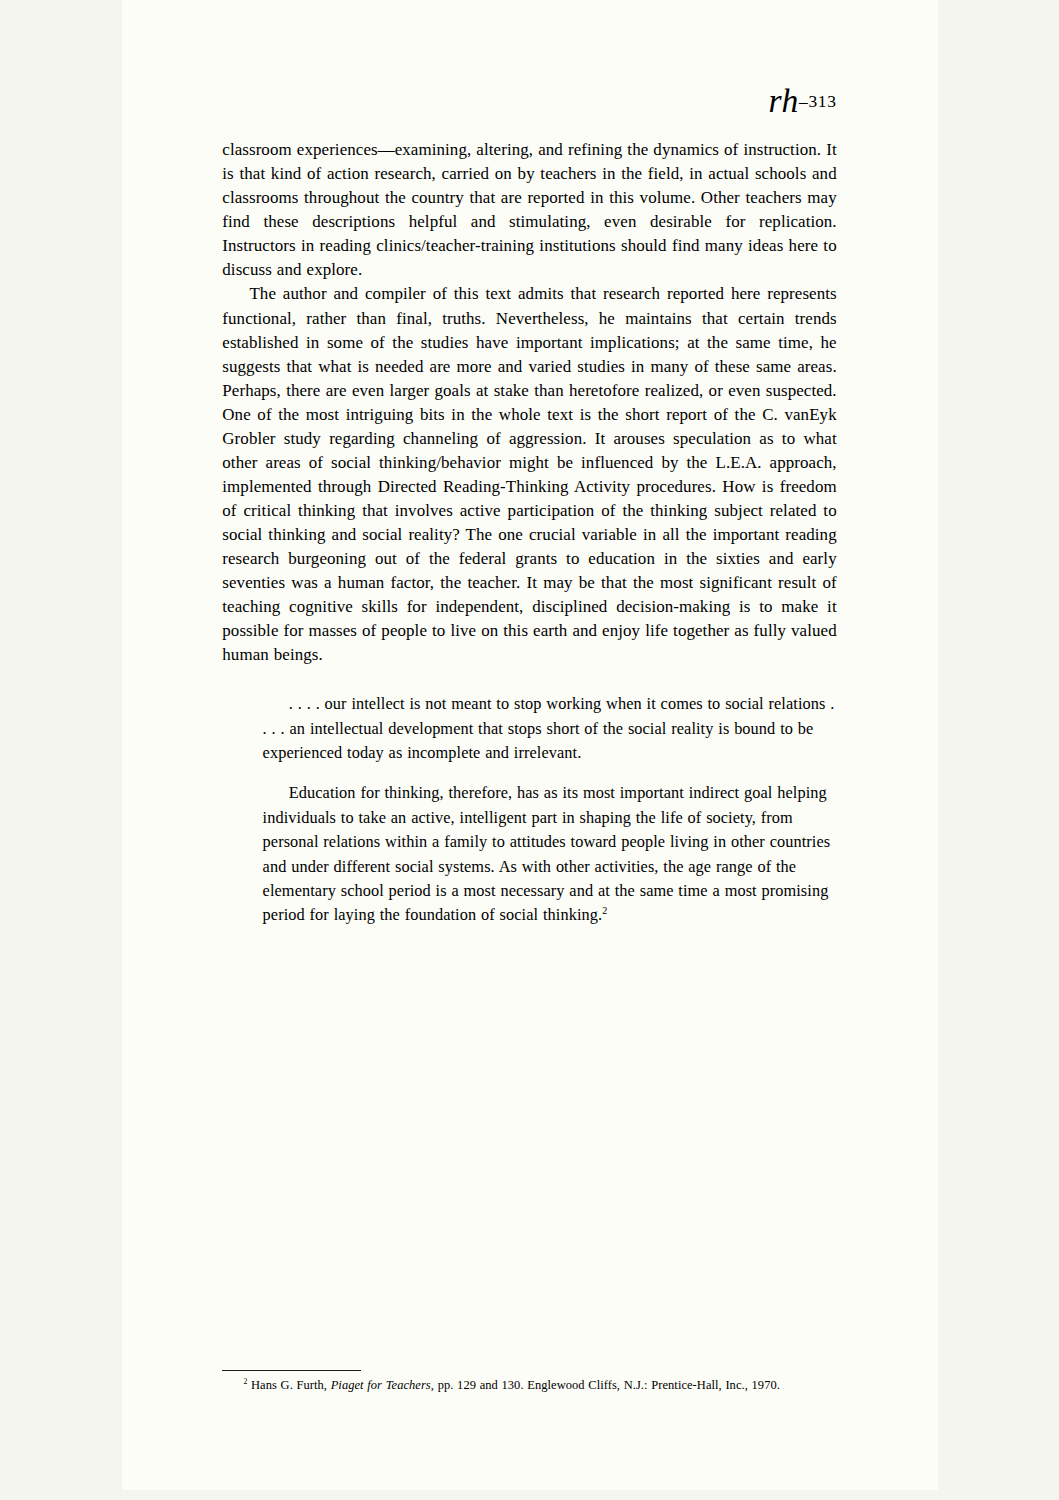rh–313
classroom experiences—examining, altering, and refining the dynamics of instruction. It is that kind of action research, carried on by teachers in the field, in actual schools and classrooms throughout the country that are reported in this volume. Other teachers may find these descriptions helpful and stimulating, even desirable for replication. Instructors in reading clinics/teacher-training institutions should find many ideas here to discuss and explore.
The author and compiler of this text admits that research reported here represents functional, rather than final, truths. Nevertheless, he maintains that certain trends established in some of the studies have important implications; at the same time, he suggests that what is needed are more and varied studies in many of these same areas. Perhaps, there are even larger goals at stake than heretofore realized, or even suspected. One of the most intriguing bits in the whole text is the short report of the C. vanEyk Grobler study regarding channeling of aggression. It arouses speculation as to what other areas of social thinking/behavior might be influenced by the L.E.A. approach, implemented through Directed Reading-Thinking Activity procedures. How is freedom of critical thinking that involves active participation of the thinking subject related to social thinking and social reality? The one crucial variable in all the important reading research burgeoning out of the federal grants to education in the sixties and early seventies was a human factor, the teacher. It may be that the most significant result of teaching cognitive skills for independent, disciplined decision-making is to make it possible for masses of people to live on this earth and enjoy life together as fully valued human beings.
. . . . our intellect is not meant to stop working when it comes to social relations . . . . an intellectual development that stops short of the social reality is bound to be experienced today as incomplete and irrelevant.
Education for thinking, therefore, has as its most important indirect goal helping individuals to take an active, intelligent part in shaping the life of society, from personal relations within a family to attitudes toward people living in other countries and under different social systems. As with other activities, the age range of the elementary school period is a most necessary and at the same time a most promising period for laying the foundation of social thinking.2
2 Hans G. Furth, Piaget for Teachers, pp. 129 and 130. Englewood Cliffs, N.J.: Prentice-Hall, Inc., 1970.